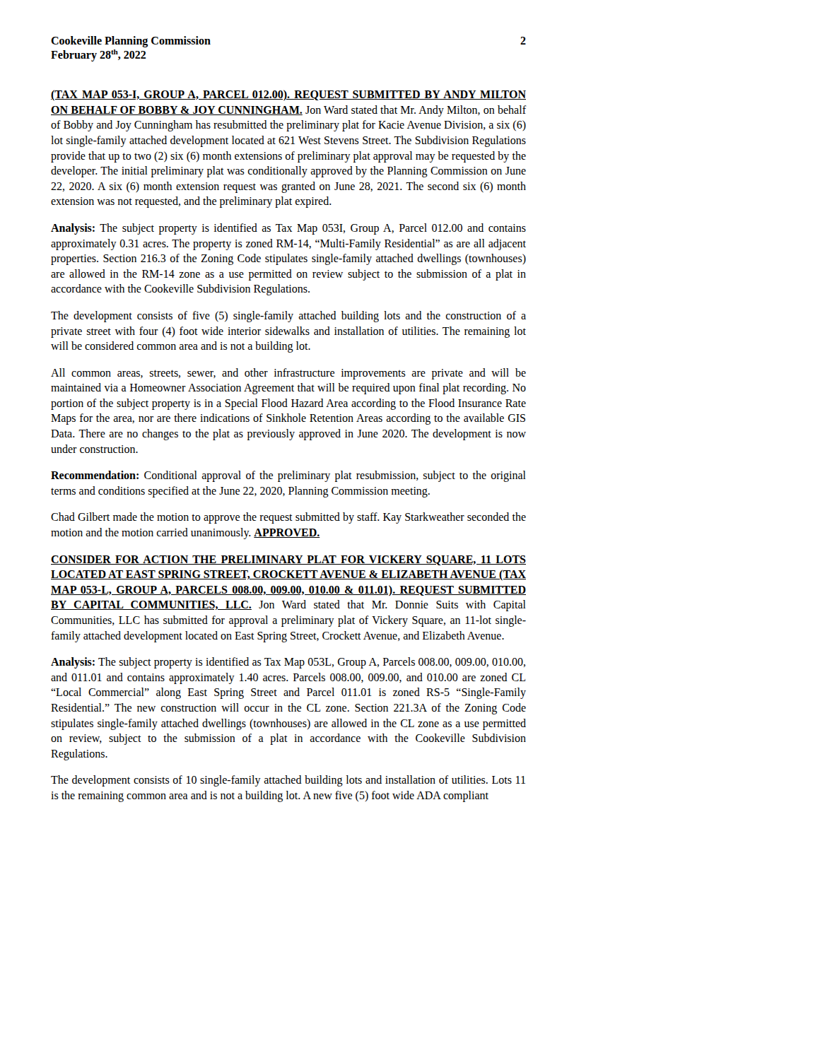Cookeville Planning Commission
February 28th, 2022
2
(TAX MAP 053-I, GROUP A, PARCEL 012.00). REQUEST SUBMITTED BY ANDY MILTON ON BEHALF OF BOBBY & JOY CUNNINGHAM. Jon Ward stated that Mr. Andy Milton, on behalf of Bobby and Joy Cunningham has resubmitted the preliminary plat for Kacie Avenue Division, a six (6) lot single-family attached development located at 621 West Stevens Street. The Subdivision Regulations provide that up to two (2) six (6) month extensions of preliminary plat approval may be requested by the developer. The initial preliminary plat was conditionally approved by the Planning Commission on June 22, 2020. A six (6) month extension request was granted on June 28, 2021. The second six (6) month extension was not requested, and the preliminary plat expired.
Analysis: The subject property is identified as Tax Map 053I, Group A, Parcel 012.00 and contains approximately 0.31 acres. The property is zoned RM-14, “Multi-Family Residential” as are all adjacent properties. Section 216.3 of the Zoning Code stipulates single-family attached dwellings (townhouses) are allowed in the RM-14 zone as a use permitted on review subject to the submission of a plat in accordance with the Cookeville Subdivision Regulations.
The development consists of five (5) single-family attached building lots and the construction of a private street with four (4) foot wide interior sidewalks and installation of utilities. The remaining lot will be considered common area and is not a building lot.
All common areas, streets, sewer, and other infrastructure improvements are private and will be maintained via a Homeowner Association Agreement that will be required upon final plat recording. No portion of the subject property is in a Special Flood Hazard Area according to the Flood Insurance Rate Maps for the area, nor are there indications of Sinkhole Retention Areas according to the available GIS Data. There are no changes to the plat as previously approved in June 2020. The development is now under construction.
Recommendation: Conditional approval of the preliminary plat resubmission, subject to the original terms and conditions specified at the June 22, 2020, Planning Commission meeting.
Chad Gilbert made the motion to approve the request submitted by staff. Kay Starkweather seconded the motion and the motion carried unanimously. APPROVED.
CONSIDER FOR ACTION THE PRELIMINARY PLAT FOR VICKERY SQUARE, 11 LOTS LOCATED AT EAST SPRING STREET, CROCKETT AVENUE & ELIZABETH AVENUE (TAX MAP 053-L, GROUP A, PARCELS 008.00, 009.00, 010.00 & 011.01). REQUEST SUBMITTED BY CAPITAL COMMUNITIES, LLC. Jon Ward stated that Mr. Donnie Suits with Capital Communities, LLC has submitted for approval a preliminary plat of Vickery Square, an 11-lot single-family attached development located on East Spring Street, Crockett Avenue, and Elizabeth Avenue.
Analysis: The subject property is identified as Tax Map 053L, Group A, Parcels 008.00, 009.00, 010.00, and 011.01 and contains approximately 1.40 acres. Parcels 008.00, 009.00, and 010.00 are zoned CL “Local Commercial” along East Spring Street and Parcel 011.01 is zoned RS-5 “Single-Family Residential.” The new construction will occur in the CL zone. Section 221.3A of the Zoning Code stipulates single-family attached dwellings (townhouses) are allowed in the CL zone as a use permitted on review, subject to the submission of a plat in accordance with the Cookeville Subdivision Regulations.
The development consists of 10 single-family attached building lots and installation of utilities. Lots 11 is the remaining common area and is not a building lot. A new five (5) foot wide ADA compliant